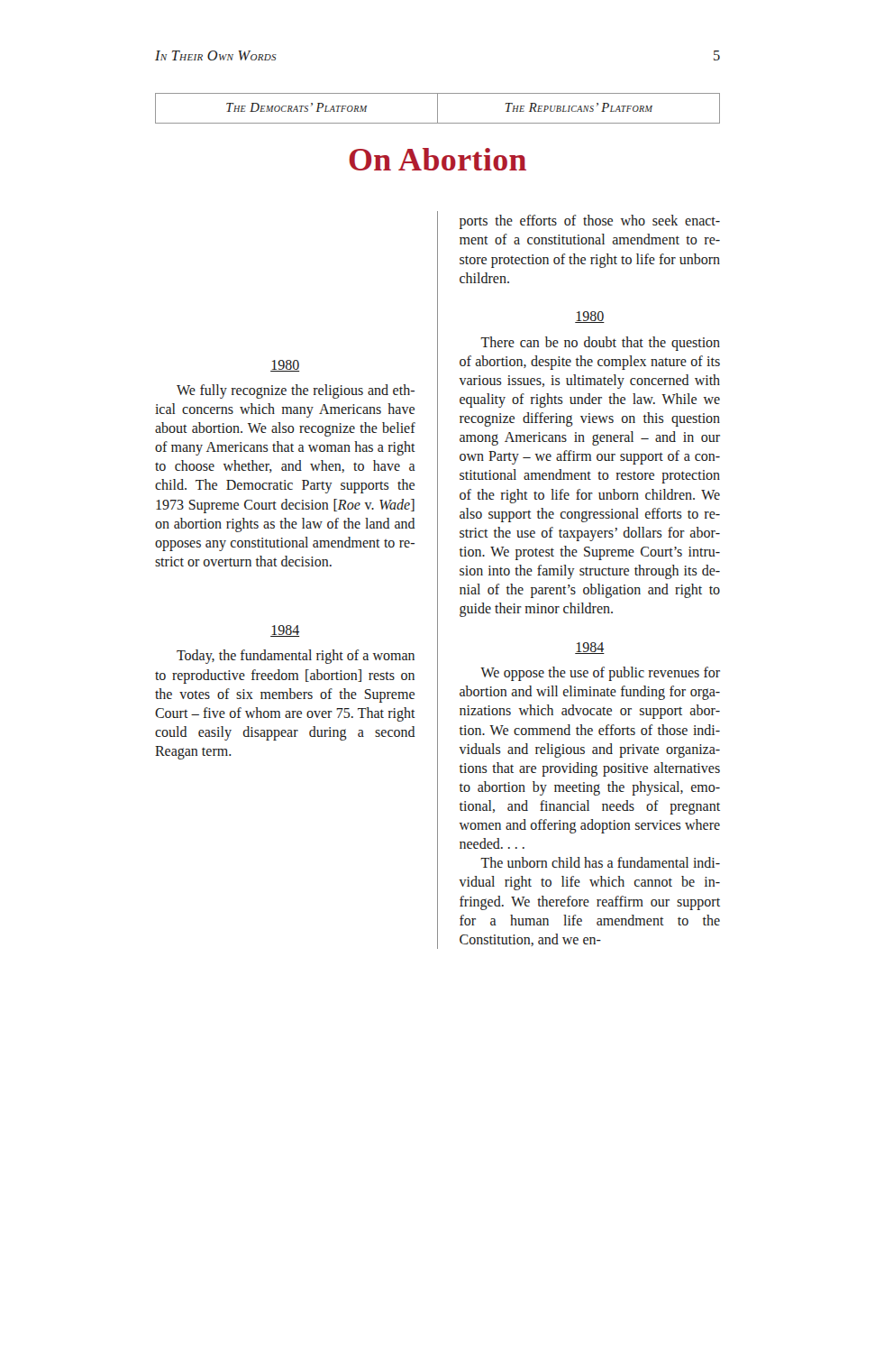In Their Own Words 5
The Democrats’ Platform
The Republicans’ Platform
On Abortion
1980
We fully recognize the religious and ethical concerns which many Americans have about abortion. We also recognize the belief of many Americans that a woman has a right to choose whether, and when, to have a child. The Democratic Party supports the 1973 Supreme Court decision [Roe v. Wade] on abortion rights as the law of the land and opposes any constitutional amendment to restrict or overturn that decision.
1984
Today, the fundamental right of a woman to reproductive freedom [abortion] rests on the votes of six members of the Supreme Court – five of whom are over 75. That right could easily disappear during a second Reagan term.
ports the efforts of those who seek enactment of a constitutional amendment to restore protection of the right to life for unborn children.
1980
There can be no doubt that the question of abortion, despite the complex nature of its various issues, is ultimately concerned with equality of rights under the law. While we recognize differing views on this question among Americans in general – and in our own Party – we affirm our support of a constitutional amendment to restore protection of the right to life for unborn children. We also support the congressional efforts to restrict the use of taxpayers’ dollars for abortion. We protest the Supreme Court’s intrusion into the family structure through its denial of the parent’s obligation and right to guide their minor children.
1984
We oppose the use of public revenues for abortion and will eliminate funding for organizations which advocate or support abortion. We commend the efforts of those individuals and religious and private organizations that are providing positive alternatives to abortion by meeting the physical, emotional, and financial needs of pregnant women and offering adoption services where needed. . . .
The unborn child has a fundamental individual right to life which cannot be infringed. We therefore reaffirm our support for a human life amendment to the Constitution, and we en-